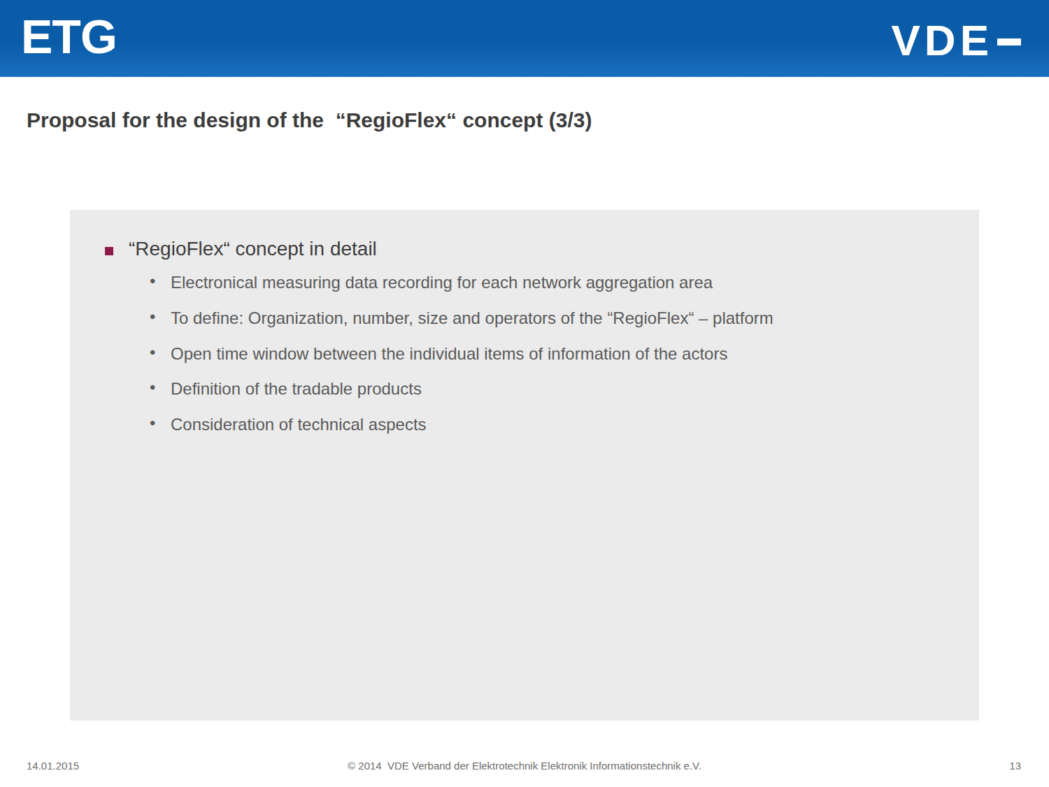ETG
VDE
Proposal for the design of the “RegioFlex“ concept (3/3)
“RegioFlex“ concept in detail
Electronical measuring data recording for each network aggregation area
To define: Organization, number, size and operators of the “RegioFlex“ – platform
Open time window between the individual items of information of the actors
Definition of the tradable products
Consideration of technical aspects
14.01.2015 © 2014 VDE Verband der Elektrotechnik Elektronik Informationstechnik e.V. 13